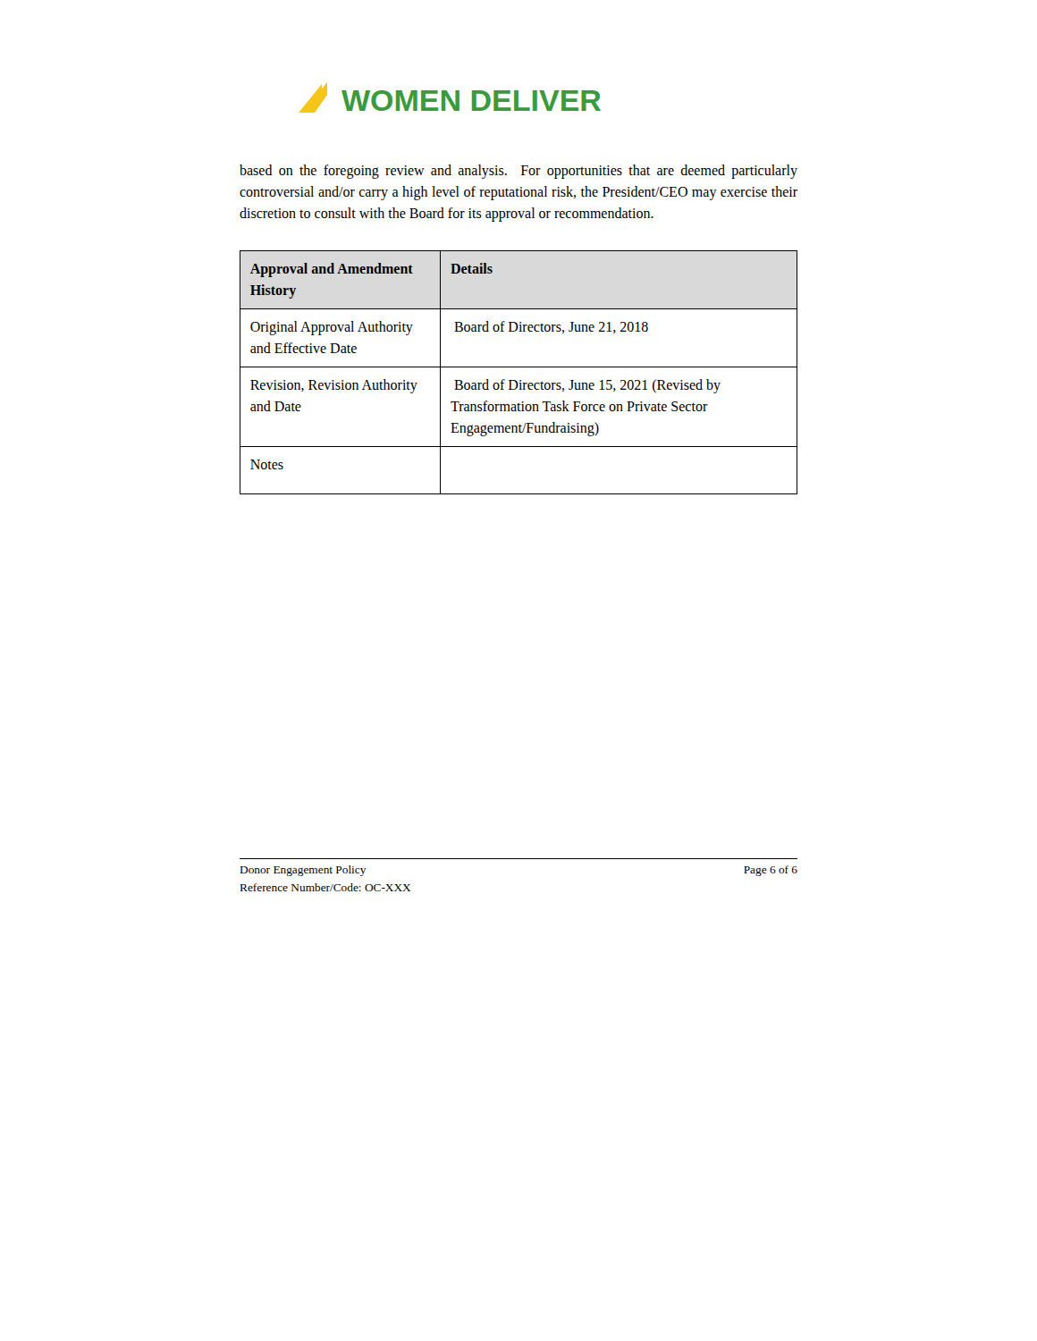WOMEN DELIVER
based on the foregoing review and analysis. For opportunities that are deemed particularly controversial and/or carry a high level of reputational risk, the President/CEO may exercise their discretion to consult with the Board for its approval or recommendation.
| Approval and Amendment History | Details |
| --- | --- |
| Original Approval Authority and Effective Date | Board of Directors, June 21, 2018 |
| Revision, Revision Authority and Date | Board of Directors, June 15, 2021 (Revised by Transformation Task Force on Private Sector Engagement/Fundraising) |
| Notes | |
Donor Engagement Policy
Reference Number/Code: OC-XXX
Page 6 of 6